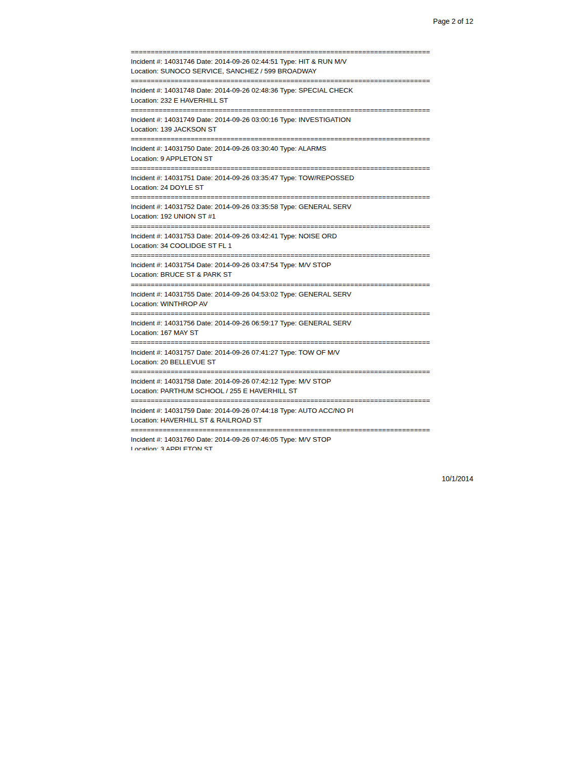Page 2 of 12
=========================================================================== Incident #: 14031746 Date: 2014-09-26 02:44:51 Type: HIT & RUN M/V Location: SUNOCO SERVICE, SANCHEZ / 599 BROADWAY =========================================================================== Incident #: 14031748 Date: 2014-09-26 02:48:36 Type: SPECIAL CHECK Location: 232 E HAVERHILL ST =========================================================================== Incident #: 14031749 Date: 2014-09-26 03:00:16 Type: INVESTIGATION Location: 139 JACKSON ST =========================================================================== Incident #: 14031750 Date: 2014-09-26 03:30:40 Type: ALARMS Location: 9 APPLETON ST =========================================================================== Incident #: 14031751 Date: 2014-09-26 03:35:47 Type: TOW/REPOSSED Location: 24 DOYLE ST =========================================================================== Incident #: 14031752 Date: 2014-09-26 03:35:58 Type: GENERAL SERV Location: 192 UNION ST #1 =========================================================================== Incident #: 14031753 Date: 2014-09-26 03:42:41 Type: NOISE ORD Location: 34 COOLIDGE ST FL 1 =========================================================================== Incident #: 14031754 Date: 2014-09-26 03:47:54 Type: M/V STOP Location: BRUCE ST & PARK ST =========================================================================== Incident #: 14031755 Date: 2014-09-26 04:53:02 Type: GENERAL SERV Location: WINTHROP AV =========================================================================== Incident #: 14031756 Date: 2014-09-26 06:59:17 Type: GENERAL SERV Location: 167 MAY ST =========================================================================== Incident #: 14031757 Date: 2014-09-26 07:41:27 Type: TOW OF M/V Location: 20 BELLEVUE ST =========================================================================== Incident #: 14031758 Date: 2014-09-26 07:42:12 Type: M/V STOP Location: PARTHUM SCHOOL / 255 E HAVERHILL ST =========================================================================== Incident #: 14031759 Date: 2014-09-26 07:44:18 Type: AUTO ACC/NO PI Location: HAVERHILL ST & RAILROAD ST =========================================================================== Incident #: 14031760 Date: 2014-09-26 07:46:05 Type: M/V STOP Location: 3 APPLETON ST
10/1/2014